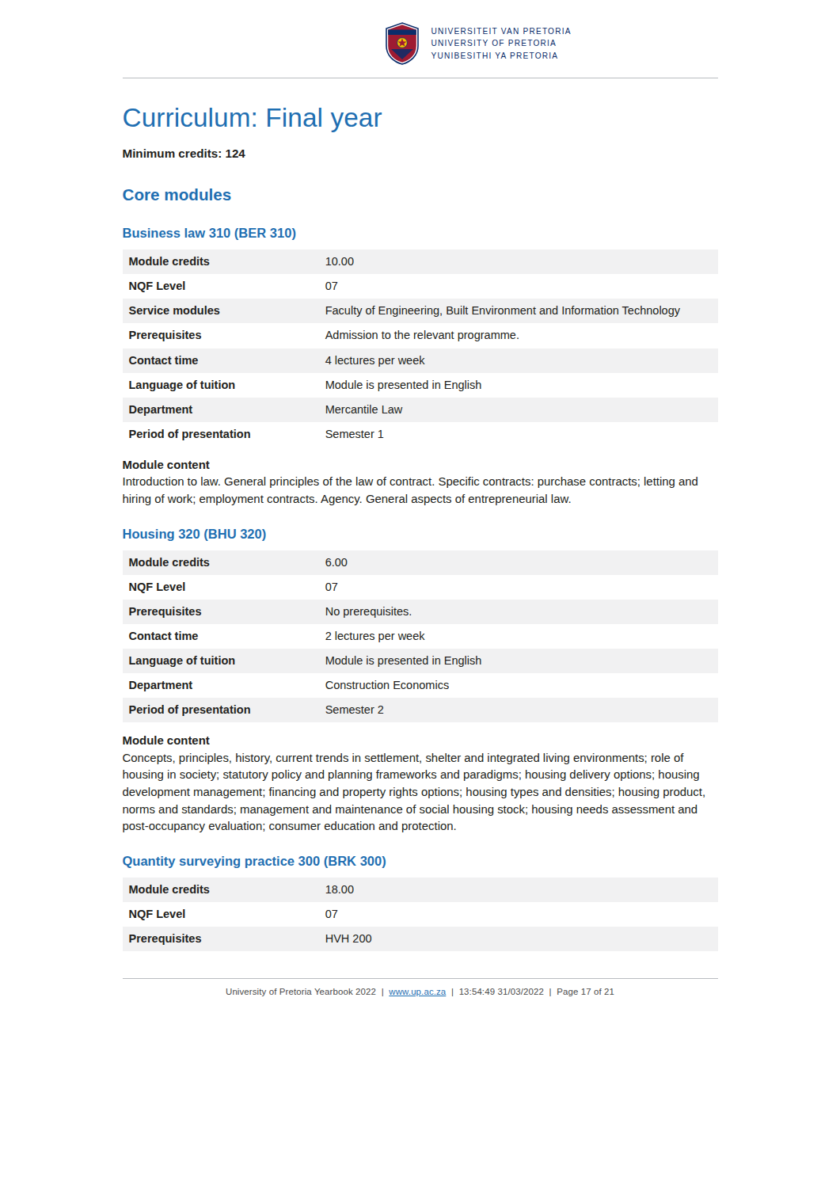Universiteit van Pretoria
University of Pretoria
Yunibesithi ya Pretoria
Curriculum: Final year
Minimum credits: 124
Core modules
Business law 310 (BER 310)
| Module credits | 10.00 |
| NQF Level | 07 |
| Service modules | Faculty of Engineering, Built Environment and Information Technology |
| Prerequisites | Admission to the relevant programme. |
| Contact time | 4 lectures per week |
| Language of tuition | Module is presented in English |
| Department | Mercantile Law |
| Period of presentation | Semester 1 |
Module content
Introduction to law. General principles of the law of contract. Specific contracts: purchase contracts; letting and hiring of work; employment contracts. Agency. General aspects of entrepreneurial law.
Housing 320 (BHU 320)
| Module credits | 6.00 |
| NQF Level | 07 |
| Prerequisites | No prerequisites. |
| Contact time | 2 lectures per week |
| Language of tuition | Module is presented in English |
| Department | Construction Economics |
| Period of presentation | Semester 2 |
Module content
Concepts, principles, history, current trends in settlement, shelter and integrated living environments; role of housing in society; statutory policy and planning frameworks and paradigms; housing delivery options; housing development management; financing and property rights options; housing types and densities; housing product, norms and standards; management and maintenance of social housing stock; housing needs assessment and post-occupancy evaluation; consumer education and protection.
Quantity surveying practice 300 (BRK 300)
| Module credits | 18.00 |
| NQF Level | 07 |
| Prerequisites | HVH 200 |
University of Pretoria Yearbook 2022 | www.up.ac.za | 13:54:49 31/03/2022 | Page 17 of 21